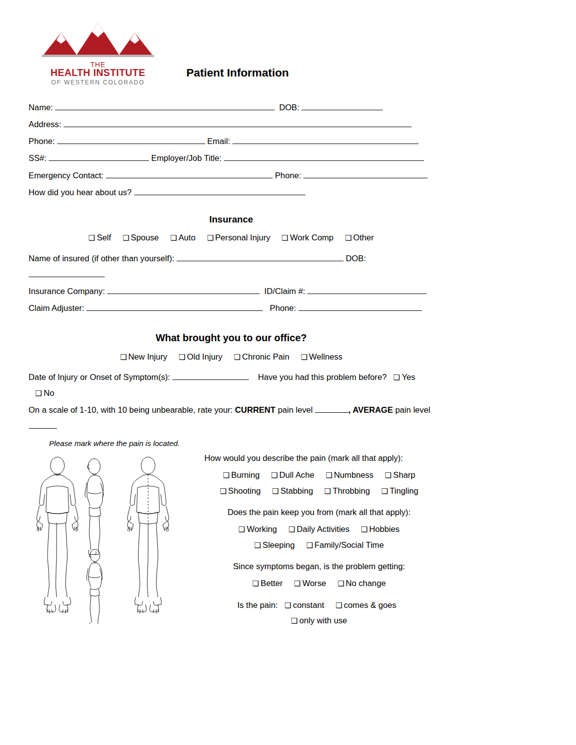THE HEALTH INSTITUTE OF WESTERN COLORADO
Patient Information
Name: DOB:
Address:
Phone: Email:
SS#: Employer/Job Title:
Emergency Contact: Phone:
How did you hear about us?
Insurance
Self Spouse Auto Personal Injury Work Comp Other
Name of insured (if other than yourself): DOB:
Insurance Company: ID/Claim #:
Claim Adjuster: Phone:
What brought you to our office?
New Injury Old Injury Chronic Pain Wellness
Date of Injury or Onset of Symptom(s): Have you had this problem before? Yes No
On a scale of 1-10, with 10 being unbearable, rate your: CURRENT pain level , AVERAGE pain level
Please mark where the pain is located.
How would you describe the pain (mark all that apply):
Burning Dull Ache Numbness Sharp
Shooting Stabbing Throbbing Tingling
Does the pain keep you from (mark all that apply):
Working Daily Activities Hobbies
Sleeping Family/Social Time
Since symptoms began, is the problem getting:
Better Worse No change
Is the pain: constant comes & goes only with use